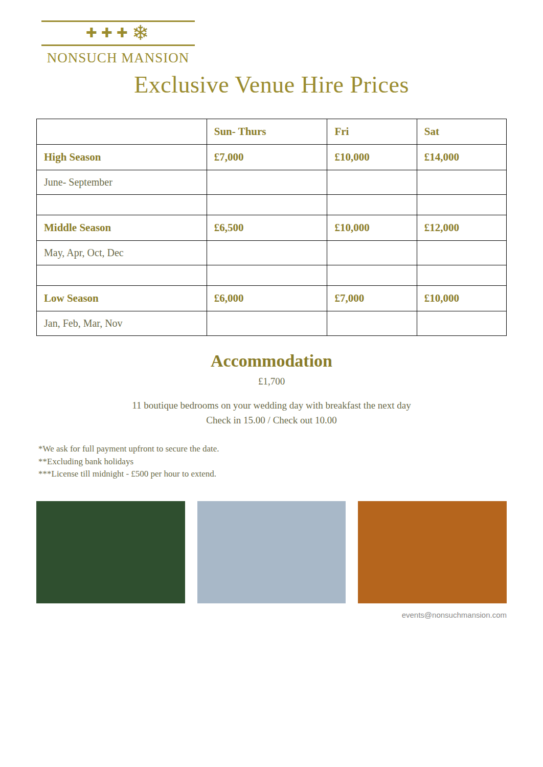✚✚✚ ❄
NONSUCH MANSION
Exclusive Venue Hire Prices
| | Sun- Thurs | Fri | Sat |
| --- | --- | --- | --- |
| High Season | £7,000 | £10,000 | £14,000 |
| June- September | | | |
| Middle Season | £6,500 | £10,000 | £12,000 |
| May, Apr, Oct, Dec | | | |
| Low Season | £6,000 | £7,000 | £10,000 |
| Jan, Feb, Mar, Nov | | | |
Accommodation
£1,700
11 boutique bedrooms on your wedding day with breakfast the next day
Check in 15.00 / Check out 10.00
*We ask for full payment upfront to secure the date.
**Excluding bank holidays
***License till midnight - £500 per hour to extend.
events@nonsuchmansion.com